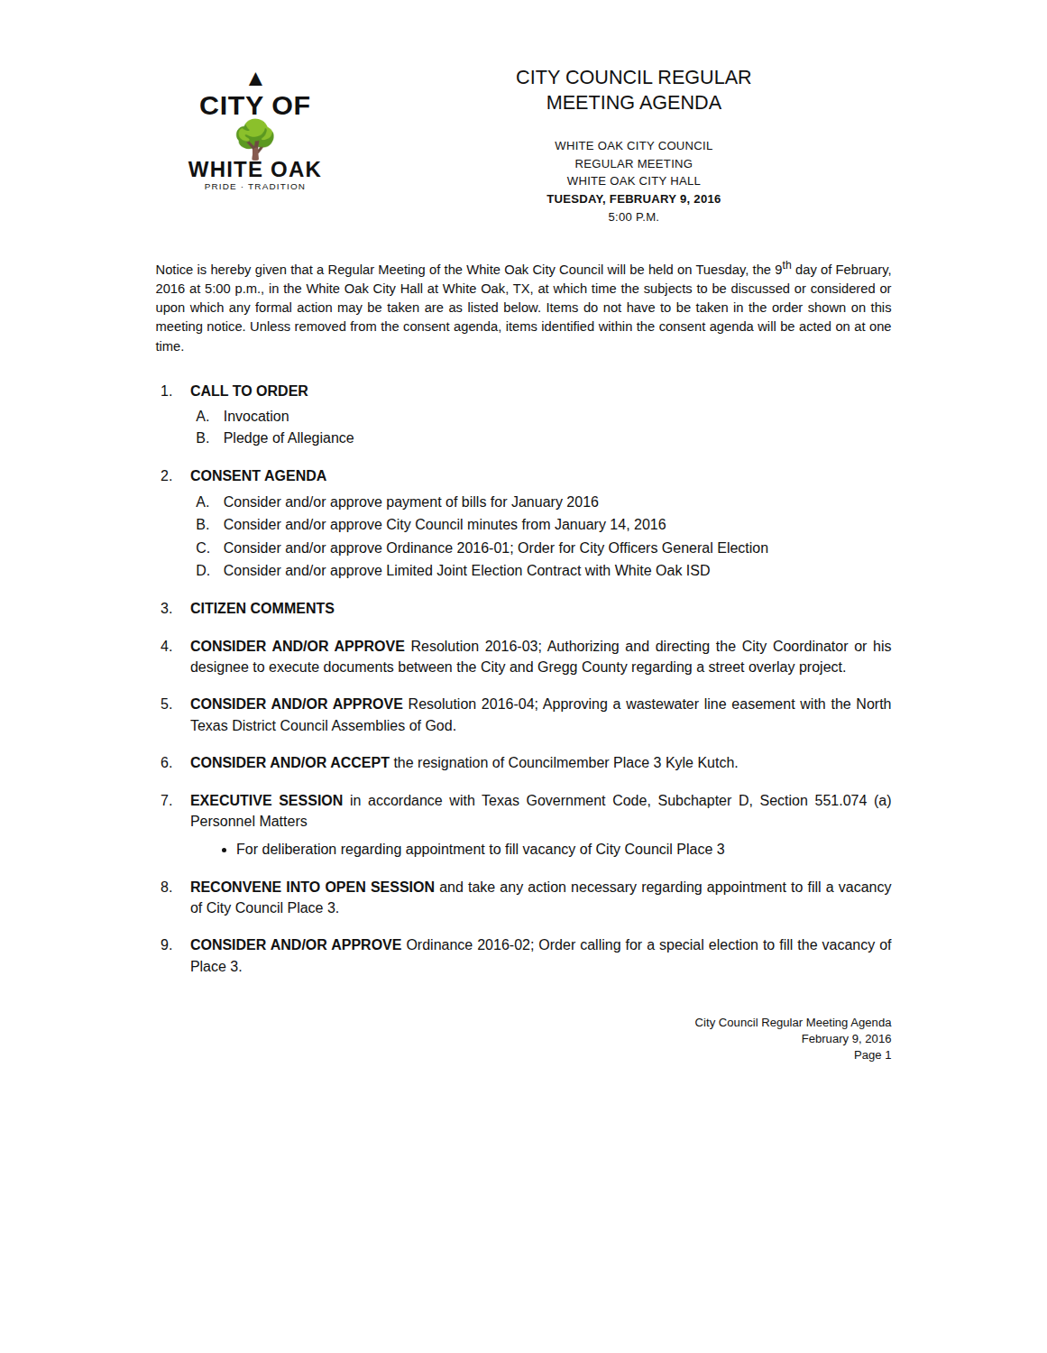▲
CITY OF
🌳
WHITE OAK
Pride · Tradition
CITY COUNCIL REGULAR
MEETING AGENDA
WHITE OAK CITY COUNCIL
REGULAR MEETING
WHITE OAK CITY HALL
TUESDAY, FEBRUARY 9, 2016
5:00 P.M.
Notice is hereby given that a Regular Meeting of the White Oak City Council will be held on Tuesday, the 9th day of February, 2016 at 5:00 p.m., in the White Oak City Hall at White Oak, TX, at which time the subjects to be discussed or considered or upon which any formal action may be taken are as listed below. Items do not have to be taken in the order shown on this meeting notice. Unless removed from the consent agenda, items identified within the consent agenda will be acted on at one time.
Call to Order
Invocation
Pledge of Allegiance
Consent Agenda
Consider and/or approve payment of bills for January 2016
Consider and/or approve City Council minutes from January 14, 2016
Consider and/or approve Ordinance 2016-01; Order for City Officers General Election
Consider and/or approve Limited Joint Election Contract with White Oak ISD
Citizen Comments
Consider and/or Approve Resolution 2016-03; Authorizing and directing the City Coordinator or his designee to execute documents between the City and Gregg County regarding a street overlay project.
Consider and/or Approve Resolution 2016-04; Approving a wastewater line easement with the North Texas District Council Assemblies of God.
Consider and/or Accept the resignation of Councilmember Place 3 Kyle Kutch.
Executive Session in accordance with Texas Government Code, Subchapter D, Section 551.074 (a) Personnel Matters
For deliberation regarding appointment to fill vacancy of City Council Place 3
Reconvene into Open Session and take any action necessary regarding appointment to fill a vacancy of City Council Place 3.
Consider and/or Approve Ordinance 2016-02; Order calling for a special election to fill the vacancy of Place 3.
City Council Regular Meeting Agenda
February 9, 2016
Page 1